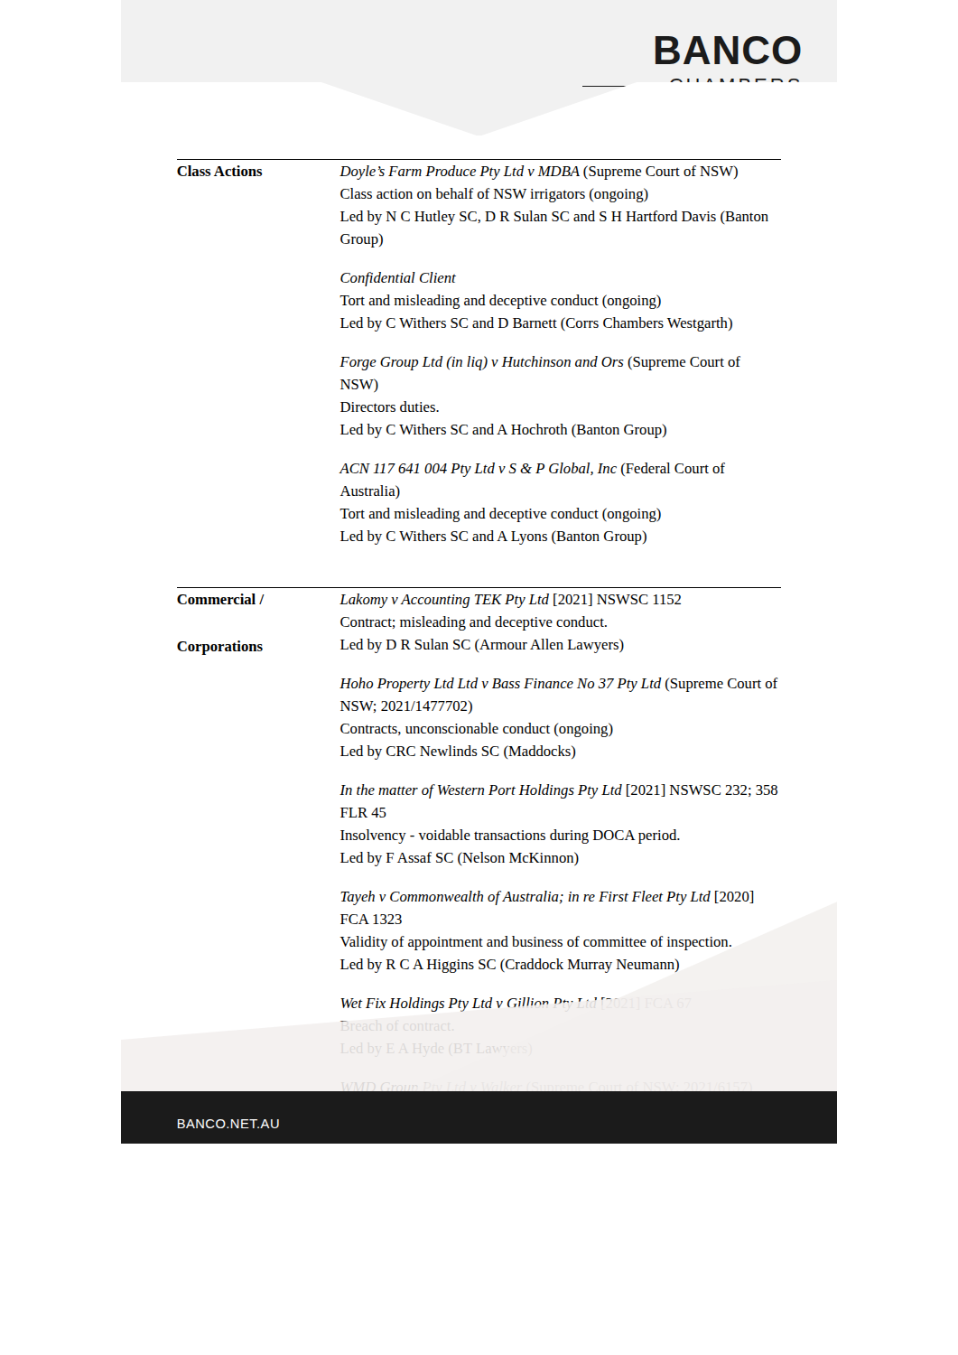BANCO
CHAMBERS
| Class Actions | Doyle’s Farm Produce Pty Ltd v MDBA (Supreme Court of NSW) Class action on behalf of NSW irrigators (ongoing) Led by N C Hutley SC, D R Sulan SC and S H Hartford Davis (Banton Group) Confidential Client Tort and misleading and deceptive conduct (ongoing) Led by C Withers SC and D Barnett (Corrs Chambers Westgarth) Forge Group Ltd (in liq) v Hutchinson and Ors (Supreme Court of NSW) Directors duties. Led by C Withers SC and A Hochroth (Banton Group) ACN 117 641 004 Pty Ltd v S & P Global, Inc (Federal Court of Australia) Tort and misleading and deceptive conduct (ongoing) Led by C Withers SC and A Lyons (Banton Group) |
| Commercial / Corporations | Lakomy v Accounting TEK Pty Ltd [2021] NSWSC 1152 Contract; misleading and deceptive conduct. Led by D R Sulan SC (Armour Allen Lawyers) Hoho Property Ltd Ltd v Bass Finance No 37 Pty Ltd (Supreme Court of NSW; 2021/1477702) Contracts, unconscionable conduct (ongoing) Led by CRC Newlinds SC (Maddocks) In the matter of Western Port Holdings Pty Ltd [2021] NSWSC 232; 358 FLR 45 Insolvency - voidable transactions during DOCA period. Led by F Assaf SC (Nelson McKinnon) Tayeh v Commonwealth of Australia; in re First Fleet Pty Ltd [2020] FCA 1323 Validity of appointment and business of committee of inspection. Led by R C A Higgins SC (Craddock Murray Neumann) Wet Fix Holdings Pty Ltd v Gillion Pty Ltd [2021] FCA 67 Breach of contract. Led by E A Hyde (BT Lawyers) WMD Group Pty Ltd v Walker (Supreme Court of NSW; 2021/6157) Breach of contract; enforcement of security; priorities. (settled) Led by A D’Arville (Minter Ellison) |
BANCO.NET.AU